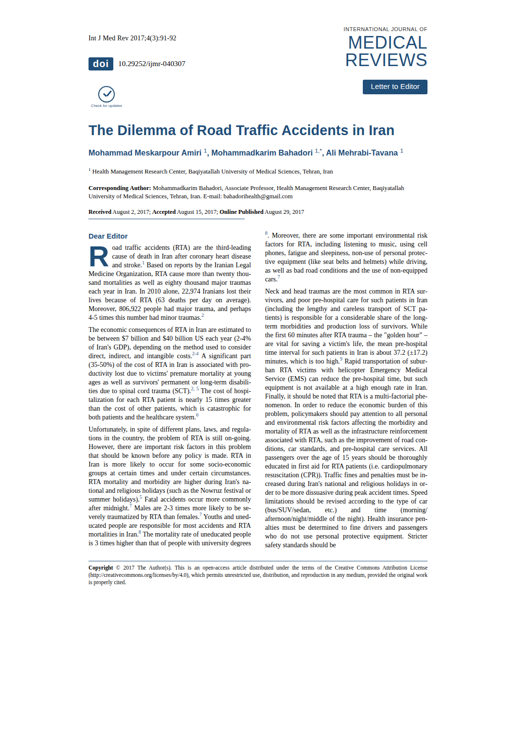Int J Med Rev 2017;4(3):91-92
doi 10.29252/ijmr-040307
Check for updates
INTERNATIONAL JOURNAL OF
MEDICAL
REVIEWS
Letter to Editor
The Dilemma of Road Traffic Accidents in Iran
Mohammad Meskarpour Amiri 1, Mohammadkarim Bahadori 1,*, Ali Mehrabi-Tavana 1
1 Health Management Research Center, Baqiyatallah University of Medical Sciences, Tehran, Iran
Corresponding Author: Mohammadkarim Bahadori, Associate Professor, Health Management Research Center, Baqiyatallah University of Medical Sciences, Tehran, Iran. E-mail: bahadorihealth@gmail.com
Received August 2, 2017; Accepted August 15, 2017; Online Published August 29, 2017
Dear Editor
Road traffic accidents (RTA) are the third-leading cause of death in Iran after coronary heart disease and stroke.1 Based on reports by the Iranian Legal Medicine Organization, RTA cause more than twenty thousand mortalities as well as eighty thousand major traumas each year in Iran. In 2010 alone, 22,974 Iranians lost their lives because of RTA (63 deaths per day on average). Moreover, 806,922 people had major trauma, and perhaps 4-5 times this number had minor traumas.2
The economic consequences of RTA in Iran are estimated to be between $7 billion and $40 billion US each year (2-4% of Iran's GDP), depending on the method used to consider direct, indirect, and intangible costs.2-4 A significant part (35-50%) of the cost of RTA in Iran is associated with productivity lost due to victims' premature mortality at young ages as well as survivors' permanent or long-term disabilities due to spinal cord trauma (SCT).2, 5 The cost of hospitalization for each RTA patient is nearly 15 times greater than the cost of other patients, which is catastrophic for both patients and the healthcare system.6
Unfortunately, in spite of different plans, laws, and regulations in the country, the problem of RTA is still on-going. However, there are important risk factors in this problem that should be known before any policy is made. RTA in Iran is more likely to occur for some socio-economic groups at certain times and under certain circumstances. RTA mortality and morbidity are higher during Iran's national and religious holidays (such as the Nowruz festival or summer holidays).5 Fatal accidents occur more commonly after midnight.7 Males are 2-3 times more likely to be severely traumatized by RTA than females.7 Youths and uneducated people are responsible for most accidents and RTA mortalities in Iran.8 The mortality rate of uneducated people is 3 times higher than that of people with university degrees 8. Moreover, there are some important environmental risk factors for RTA, including listening to music, using cell phones, fatigue and sleepiness, non-use of personal protective equipment (like seat belts and helmets) while driving, as well as bad road conditions and the use of non-equipped cars.7
Neck and head traumas are the most common in RTA survivors, and poor pre-hospital care for such patients in Iran (including the lengthy and careless transport of SCT patients) is responsible for a considerable share of the long-term morbidities and production loss of survivors. While the first 60 minutes after RTA trauma – the "golden hour" – are vital for saving a victim's life, the mean pre-hospital time interval for such patients in Iran is about 37.2 (±17.2) minutes, which is too high.9 Rapid transportation of suburban RTA victims with helicopter Emergency Medical Service (EMS) can reduce the pre-hospital time, but such equipment is not available at a high enough rate in Iran. Finally, it should be noted that RTA is a multi-factorial phenomenon. In order to reduce the economic burden of this problem, policymakers should pay attention to all personal and environmental risk factors affecting the morbidity and mortality of RTA as well as the infrastructure reinforcement associated with RTA, such as the improvement of road conditions, car standards, and pre-hospital care services. All passengers over the age of 15 years should be thoroughly educated in first aid for RTA patients (i.e. cardiopulmonary resuscitation (CPR)). Traffic fines and penalties must be increased during Iran's national and religious holidays in order to be more dissuasive during peak accident times. Speed limitations should be revised according to the type of car (bus/SUV/sedan, etc.) and time (morning/ afternoon/night/middle of the night). Health insurance penalties must be determined to fine drivers and passengers who do not use personal protective equipment. Stricter safety standards should be
Copyright © 2017 The Author(s). This is an open-access article distributed under the terms of the Creative Commons Attribution License (http://creativecommons.org/licenses/by/4.0), which permits unrestricted use, distribution, and reproduction in any medium, provided the original work is properly cited.